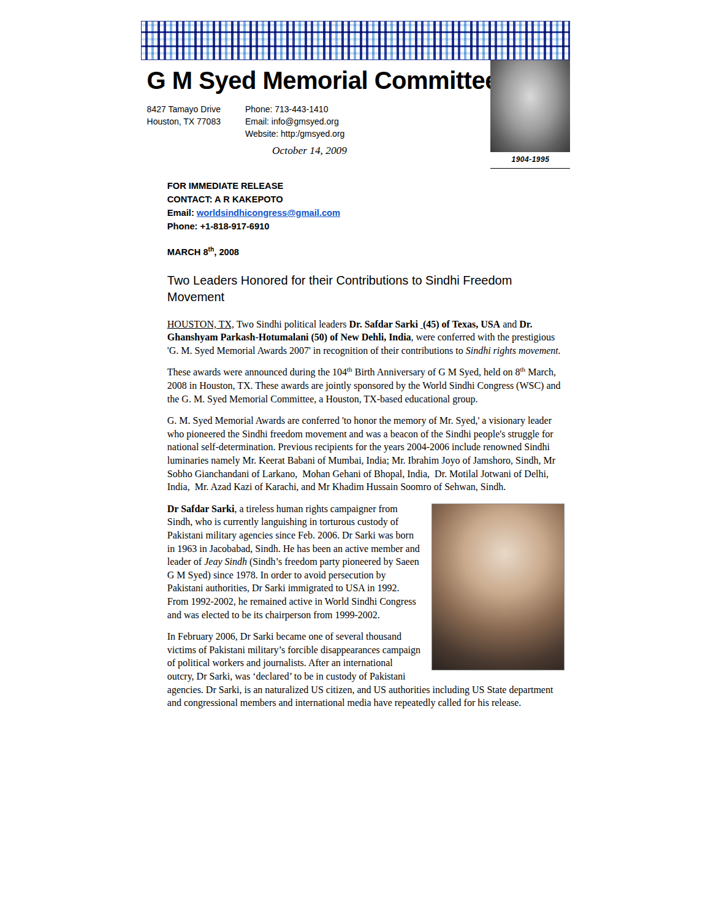1904-1995
G M Syed Memorial Committee
8427 Tamayo Drive
Houston, TX 77083
Phone: 713-443-1410
Email: info@gmsyed.org
Website: http:/gmsyed.org
October 14, 2009
FOR IMMEDIATE RELEASE
CONTACT: A R KAKEPOTO
Email: worldsindhicongress@gmail.com
Phone: +1-818-917-6910
MARCH 8th, 2008
Two Leaders Honored for their Contributions to Sindhi Freedom Movement
HOUSTON, TX, Two Sindhi political leaders Dr. Safdar Sarki (45) of Texas, USA and Dr. Ghanshyam Parkash-Hotumalani (50) of New Dehli, India, were conferred with the prestigious 'G. M. Syed Memorial Awards 2007' in recognition of their contributions to Sindhi rights movement.
These awards were announced during the 104th Birth Anniversary of G M Syed, held on 8th March, 2008 in Houston, TX. These awards are jointly sponsored by the World Sindhi Congress (WSC) and the G. M. Syed Memorial Committee, a Houston, TX-based educational group.
G. M. Syed Memorial Awards are conferred 'to honor the memory of Mr. Syed,' a visionary leader who pioneered the Sindhi freedom movement and was a beacon of the Sindhi people's struggle for national self-determination. Previous recipients for the years 2004-2006 include renowned Sindhi luminaries namely Mr. Keerat Babani of Mumbai, India; Mr. Ibrahim Joyo of Jamshoro, Sindh, Mr Sobho Gianchandani of Larkano, Mohan Gehani of Bhopal, India, Dr. Motilal Jotwani of Delhi, India, Mr. Azad Kazi of Karachi, and Mr Khadim Hussain Soomro of Sehwan, Sindh.
Dr Safdar Sarki, a tireless human rights campaigner from Sindh, who is currently languishing in torturous custody of Pakistani military agencies since Feb. 2006. Dr Sarki was born in 1963 in Jacobabad, Sindh. He has been an active member and leader of Jeay Sindh (Sindh’s freedom party pioneered by Saeen G M Syed) since 1978. In order to avoid persecution by Pakistani authorities, Dr Sarki immigrated to USA in 1992. From 1992-2002, he remained active in World Sindhi Congress and was elected to be its chairperson from 1999-2002.
In February 2006, Dr Sarki became one of several thousand victims of Pakistani military’s forcible disappearances campaign of political workers and journalists. After an international outcry, Dr Sarki, was ‘declared’ to be in custody of Pakistani agencies. Dr Sarki, is an naturalized US citizen, and US authorities including US State department and congressional members and international media have repeatedly called for his release.